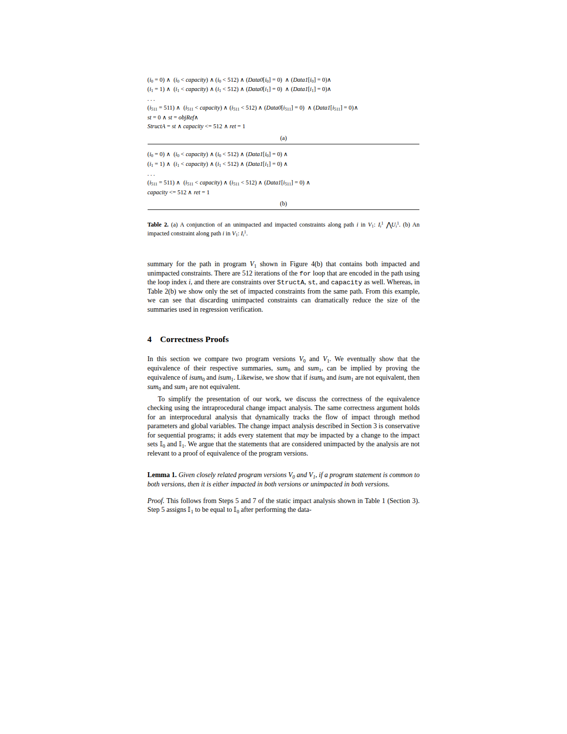(i0 = 0) ∧ (i0 < capacity) ∧ (i0 < 512) ∧ (Data0[i0] = 0) ∧ (Data1[i0] = 0)∧
(i1 = 1) ∧ (i1 < capacity) ∧ (i1 < 512) ∧ (Data0[i1] = 0) ∧ (Data1[i1] = 0)∧
. . .
(i511 = 511) ∧ (i511 < capacity) ∧ (i511 < 512) ∧ (Data0[i511] = 0) ∧ (Data1[i511] = 0)∧
st = 0 ∧ st = objRef∧
StructA = st ∧ capacity <= 512 ∧ ret = 1
(a)
(i0 = 0) ∧ (i0 < capacity) ∧ (i0 < 512) ∧ (Data1[i0] = 0) ∧
(i1 = 1) ∧ (i1 < capacity) ∧ (i1 < 512) ∧ (Data1[i1] = 0) ∧
. . .
(i511 = 511) ∧ (i511 < capacity) ∧ (i511 < 512) ∧ (Data1[i511] = 0) ∧
capacity <= 512 ∧ ret = 1
(b)
Table 2. (a) A conjunction of an unimpacted and impacted constraints along path i in V1: Ii1 ⋀Ui1. (b) An impacted constraint along path i in V1: Ii1.
summary for the path in program V1 shown in Figure 4(b) that contains both impacted and unimpacted constraints. There are 512 iterations of the for loop that are encoded in the path using the loop index i, and there are constraints over StructA, st, and capacity as well. Whereas, in Table 2(b) we show only the set of impacted constraints from the same path. From this example, we can see that discarding unimpacted constraints can dramatically reduce the size of the summaries used in regression verification.
4 Correctness Proofs
In this section we compare two program versions V0 and V1. We eventually show that the equivalence of their respective summaries, sum0 and sum1, can be implied by proving the equivalence of isum0 and isum1. Likewise, we show that if isum0 and isum1 are not equivalent, then sum0 and sum1 are not equivalent.
To simplify the presentation of our work, we discuss the correctness of the equivalence checking using the intraprocedural change impact analysis. The same correctness argument holds for an interprocedural analysis that dynamically tracks the flow of impact through method parameters and global variables. The change impact analysis described in Section 3 is conservative for sequential programs; it adds every statement that may be impacted by a change to the impact sets 𝕀0 and 𝕀1. We argue that the statements that are considered unimpacted by the analysis are not relevant to a proof of equivalence of the program versions.
Lemma 1. Given closely related program versions V0 and V1, if a program statement is common to both versions, then it is either impacted in both versions or unimpacted in both versions.
Proof. This follows from Steps 5 and 7 of the static impact analysis shown in Table 1 (Section 3). Step 5 assigns 𝕀1 to be equal to 𝕀0 after performing the data-